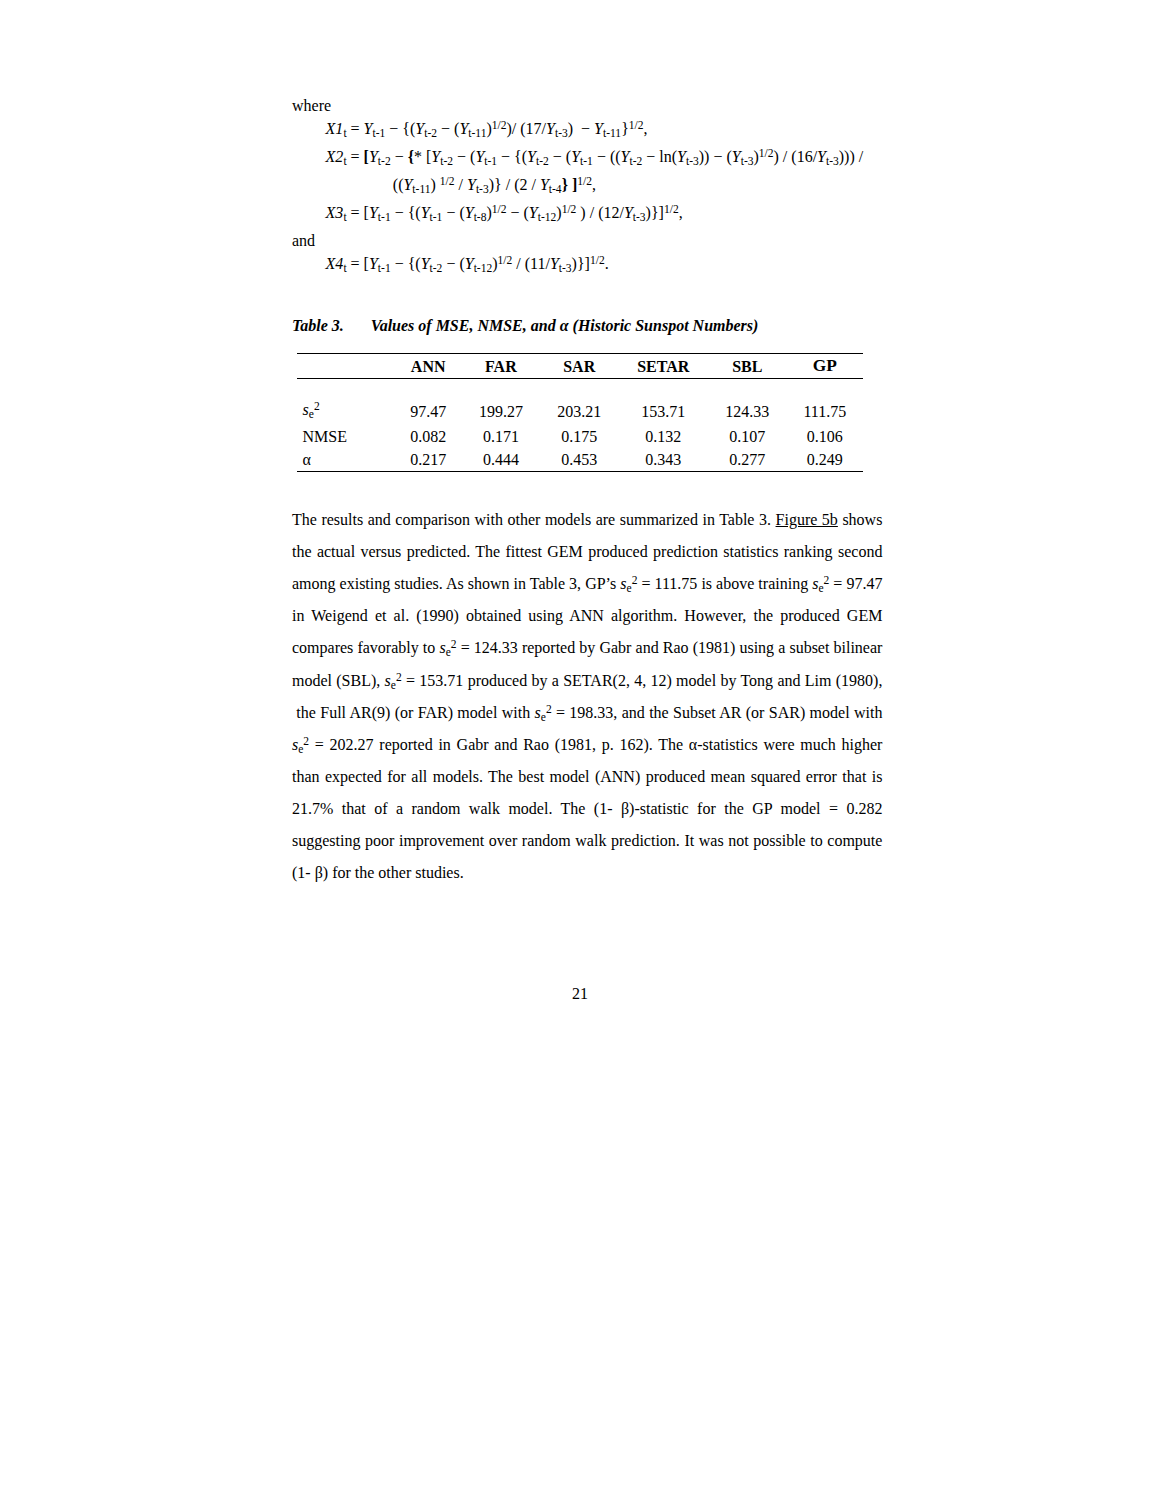where
X1t = Yt-1 − {(Yt-2 − (Yt-11)1/2)/ (17/Yt-3) − Yt-11}1/2,
X2t = [Yt-2 − {* [Yt-2 − (Yt-1 − {(Yt-2 − (Yt-1 − ((Yt-2 − ln(Yt-3)) − (Yt-3)1/2) / (16/Yt-3))) /
((Yt-11) 1/2 / Yt-3)} / (2 / Yt-4} ]1/2,
X3t = [Yt-1 − {(Yt-1 − (Yt-8)1/2 − (Yt-12)1/2 ) / (12/Yt-3)}]1/2,
and
X4t = [Yt-1 − {(Yt-2 − (Yt-12)1/2 / (11/Yt-3)}]1/2.
Table 3. Values of MSE, NMSE, and α (Historic Sunspot Numbers)
| | ANN | FAR | SAR | SETAR | SBL | GP |
| --- | --- | --- | --- | --- | --- | --- |
| s e 2 | 97.47 | 199.27 | 203.21 | 153.71 | 124.33 | 111.75 |
| NMSE | 0.082 | 0.171 | 0.175 | 0.132 | 0.107 | 0.106 |
| α | 0.217 | 0.444 | 0.453 | 0.343 | 0.277 | 0.249 |
The results and comparison with other models are summarized in Table 3. Figure 5b shows the actual versus predicted. The fittest GEM produced prediction statistics ranking second among existing studies. As shown in Table 3, GP’s se2 = 111.75 is above training se2 = 97.47 in Weigend et al. (1990) obtained using ANN algorithm. However, the produced GEM compares favorably to se2 = 124.33 reported by Gabr and Rao (1981) using a subset bilinear model (SBL), se2 = 153.71 produced by a SETAR(2, 4, 12) model by Tong and Lim (1980), the Full AR(9) (or FAR) model with se2 = 198.33, and the Subset AR (or SAR) model with se2 = 202.27 reported in Gabr and Rao (1981, p. 162). The α-statistics were much higher than expected for all models. The best model (ANN) produced mean squared error that is 21.7% that of a random walk model. The (1- β)-statistic for the GP model = 0.282 suggesting poor improvement over random walk prediction. It was not possible to compute (1- β) for the other studies.
21